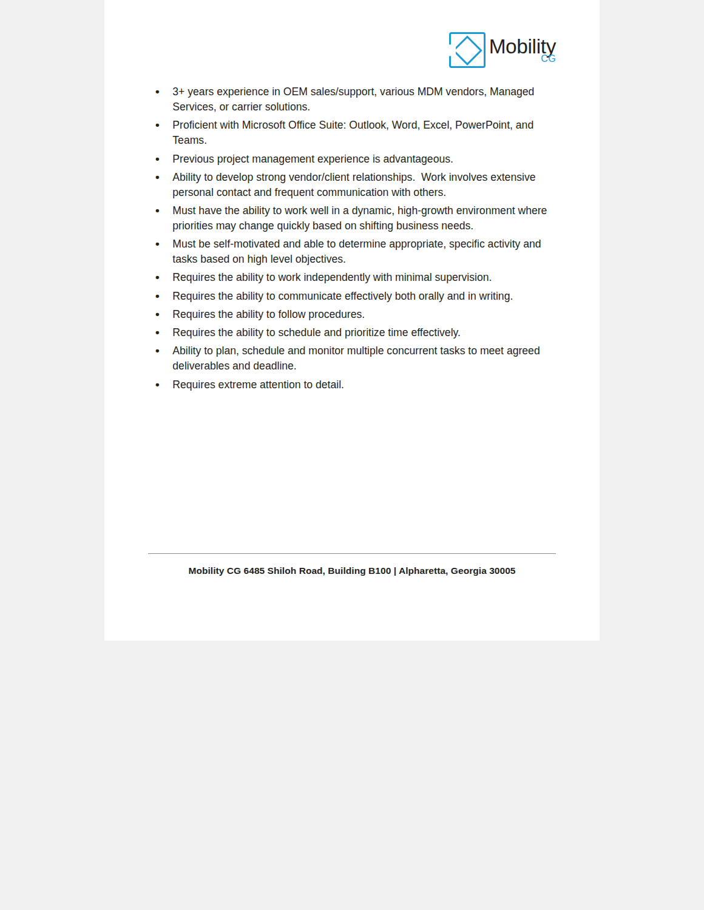Mobility CG
3+ years experience in OEM sales/support, various MDM vendors, Managed Services, or carrier solutions.
Proficient with Microsoft Office Suite: Outlook, Word, Excel, PowerPoint, and Teams.
Previous project management experience is advantageous.
Ability to develop strong vendor/client relationships. Work involves extensive personal contact and frequent communication with others.
Must have the ability to work well in a dynamic, high-growth environment where priorities may change quickly based on shifting business needs.
Must be self-motivated and able to determine appropriate, specific activity and tasks based on high level objectives.
Requires the ability to work independently with minimal supervision.
Requires the ability to communicate effectively both orally and in writing.
Requires the ability to follow procedures.
Requires the ability to schedule and prioritize time effectively.
Ability to plan, schedule and monitor multiple concurrent tasks to meet agreed deliverables and deadline.
Requires extreme attention to detail.
Mobility CG 6485 Shiloh Road, Building B100 | Alpharetta, Georgia 30005